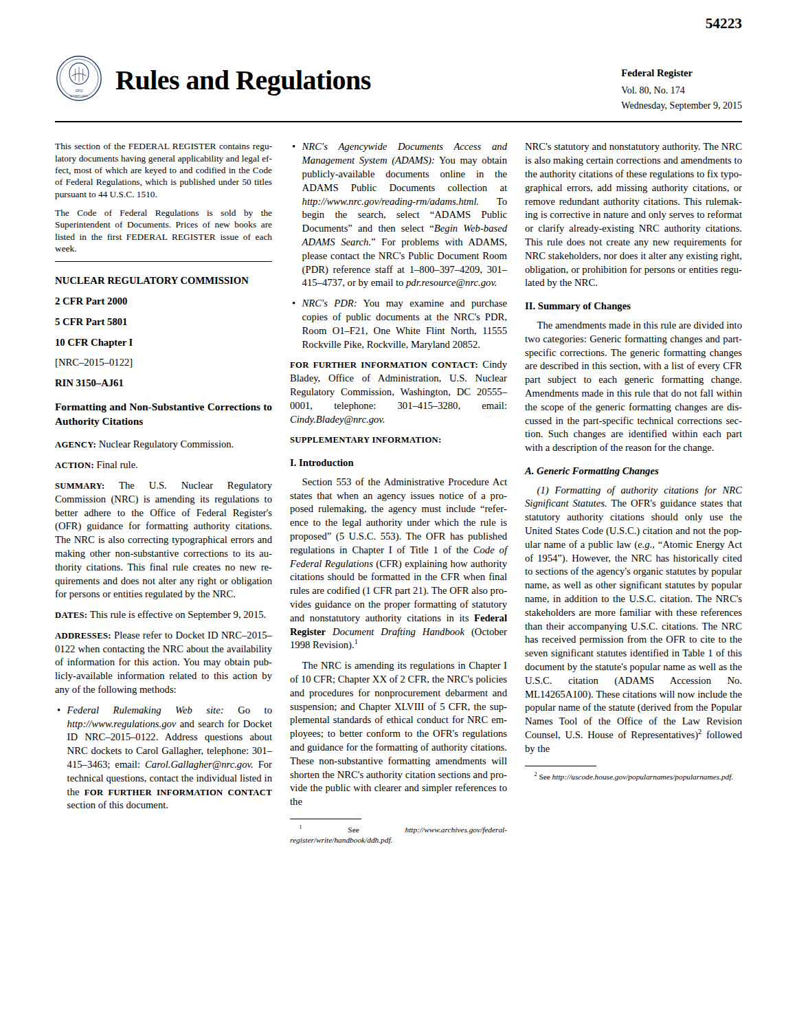54223
GPO AUTHENTICATED
Rules and Regulations
Federal Register
Vol. 80, No. 174
Wednesday, September 9, 2015
This section of the FEDERAL REGISTER contains regulatory documents having general applicability and legal effect, most of which are keyed to and codified in the Code of Federal Regulations, which is published under 50 titles pursuant to 44 U.S.C. 1510.
The Code of Federal Regulations is sold by the Superintendent of Documents. Prices of new books are listed in the first FEDERAL REGISTER issue of each week.
NUCLEAR REGULATORY COMMISSION
2 CFR Part 2000
5 CFR Part 5801
10 CFR Chapter I
[NRC–2015–0122]
RIN 3150–AJ61
Formatting and Non-Substantive Corrections to Authority Citations
AGENCY: Nuclear Regulatory Commission.
ACTION: Final rule.
SUMMARY: The U.S. Nuclear Regulatory Commission (NRC) is amending its regulations to better adhere to the Office of Federal Register's (OFR) guidance for formatting authority citations. The NRC is also correcting typographical errors and making other non-substantive corrections to its authority citations. This final rule creates no new requirements and does not alter any right or obligation for persons or entities regulated by the NRC.
DATES: This rule is effective on September 9, 2015.
ADDRESSES: Please refer to Docket ID NRC–2015–0122 when contacting the NRC about the availability of information for this action. You may obtain publicly-available information related to this action by any of the following methods:
Federal Rulemaking Web site: Go to http://www.regulations.gov and search for Docket ID NRC–2015–0122. Address questions about NRC dockets to Carol Gallagher, telephone: 301–415–3463; email: Carol.Gallagher@nrc.gov. For technical questions, contact the individual listed in the FOR FURTHER INFORMATION CONTACT section of this document.
NRC's Agencywide Documents Access and Management System (ADAMS): You may obtain publicly-available documents online in the ADAMS Public Documents collection at http://www.nrc.gov/reading-rm/adams.html. To begin the search, select “ADAMS Public Documents” and then select “Begin Web-based ADAMS Search.” For problems with ADAMS, please contact the NRC's Public Document Room (PDR) reference staff at 1–800–397–4209, 301–415–4737, or by email to pdr.resource@nrc.gov.
NRC's PDR: You may examine and purchase copies of public documents at the NRC's PDR, Room O1–F21, One White Flint North, 11555 Rockville Pike, Rockville, Maryland 20852.
FOR FURTHER INFORMATION CONTACT: Cindy Bladey, Office of Administration, U.S. Nuclear Regulatory Commission, Washington, DC 20555–0001, telephone: 301–415–3280, email: Cindy.Bladey@nrc.gov.
SUPPLEMENTARY INFORMATION:
I. Introduction
Section 553 of the Administrative Procedure Act states that when an agency issues notice of a proposed rulemaking, the agency must include “reference to the legal authority under which the rule is proposed” (5 U.S.C. 553). The OFR has published regulations in Chapter I of Title 1 of the Code of Federal Regulations (CFR) explaining how authority citations should be formatted in the CFR when final rules are codified (1 CFR part 21). The OFR also provides guidance on the proper formatting of statutory and nonstatutory authority citations in its Federal Register Document Drafting Handbook (October 1998 Revision).1
The NRC is amending its regulations in Chapter I of 10 CFR; Chapter XX of 2 CFR, the NRC's policies and procedures for nonprocurement debarment and suspension; and Chapter XLVIII of 5 CFR, the supplemental standards of ethical conduct for NRC employees; to better conform to the OFR's regulations and guidance for the formatting of authority citations. These non-substantive formatting amendments will shorten the NRC's authority citation sections and provide the public with clearer and simpler references to the
1 See http://www.archives.gov/federal-register/write/handbook/ddh.pdf.
NRC's statutory and nonstatutory authority. The NRC is also making certain corrections and amendments to the authority citations of these regulations to fix typographical errors, add missing authority citations, or remove redundant authority citations. This rulemaking is corrective in nature and only serves to reformat or clarify already-existing NRC authority citations. This rule does not create any new requirements for NRC stakeholders, nor does it alter any existing right, obligation, or prohibition for persons or entities regulated by the NRC.
II. Summary of Changes
The amendments made in this rule are divided into two categories: Generic formatting changes and part-specific corrections. The generic formatting changes are described in this section, with a list of every CFR part subject to each generic formatting change. Amendments made in this rule that do not fall within the scope of the generic formatting changes are discussed in the part-specific technical corrections section. Such changes are identified within each part with a description of the reason for the change.
A. Generic Formatting Changes
(1) Formatting of authority citations for NRC Significant Statutes. The OFR's guidance states that statutory authority citations should only use the United States Code (U.S.C.) citation and not the popular name of a public law (e.g., “Atomic Energy Act of 1954”). However, the NRC has historically cited to sections of the agency's organic statutes by popular name, as well as other significant statutes by popular name, in addition to the U.S.C. citation. The NRC's stakeholders are more familiar with these references than their accompanying U.S.C. citations. The NRC has received permission from the OFR to cite to the seven significant statutes identified in Table 1 of this document by the statute's popular name as well as the U.S.C. citation (ADAMS Accession No. ML14265A100). These citations will now include the popular name of the statute (derived from the Popular Names Tool of the Office of the Law Revision Counsel, U.S. House of Representatives)2 followed by the
2 See http://uscode.house.gov/popularnames/popularnames.pdf.